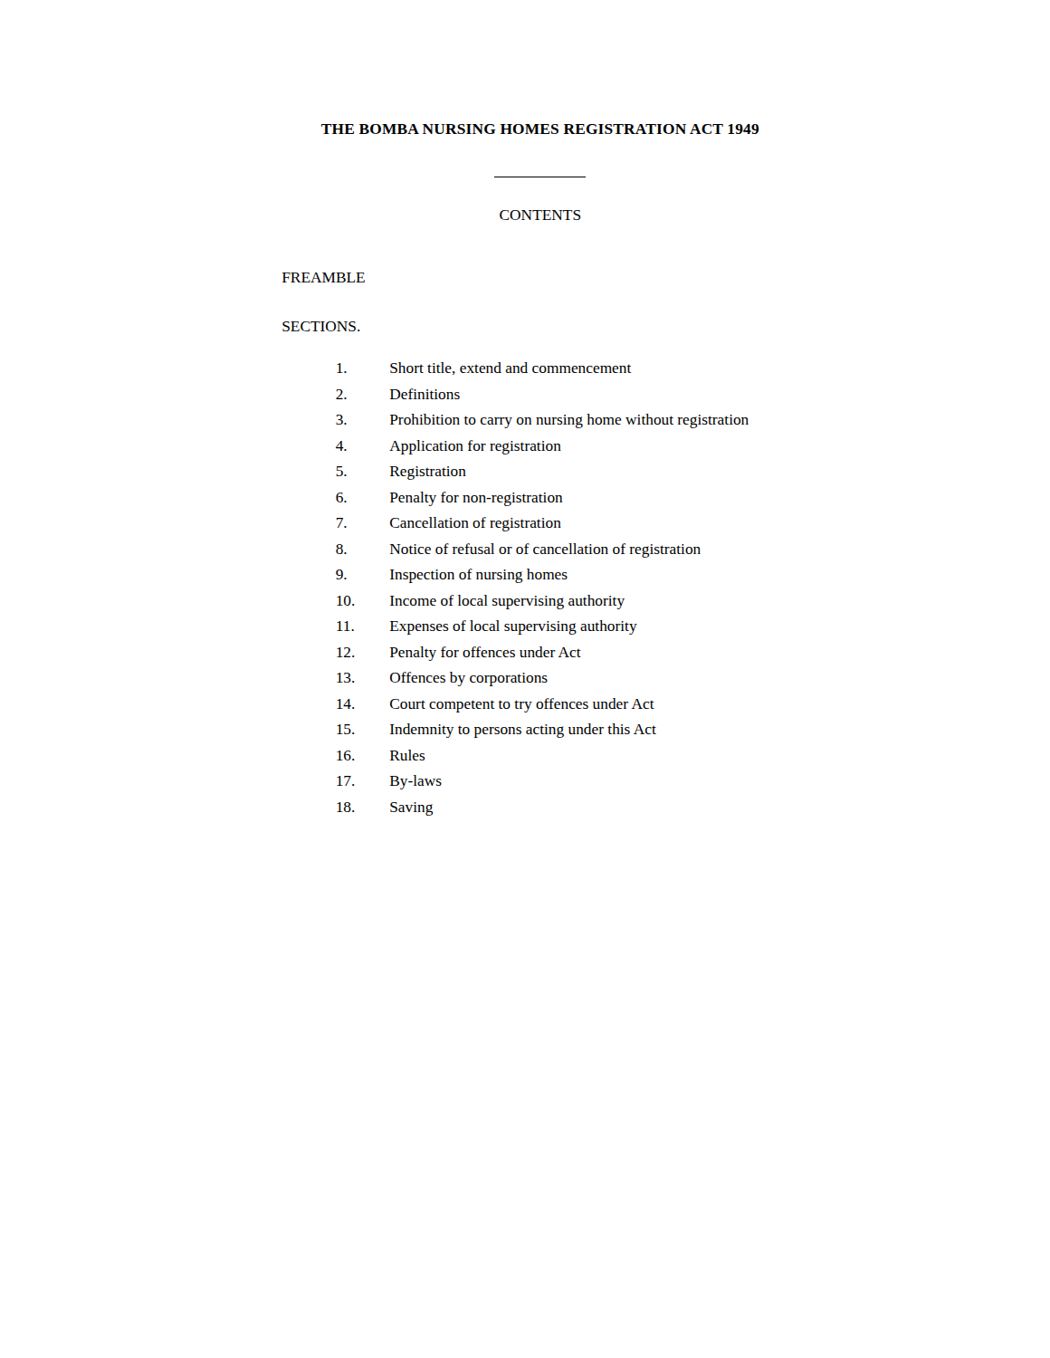THE BOMBA NURSING HOMES REGISTRATION ACT 1949
CONTENTS
FREAMBLE
SECTIONS.
1. Short title, extend and commencement
2. Definitions
3. Prohibition to carry on nursing home without registration
4. Application for registration
5. Registration
6. Penalty for non-registration
7. Cancellation of registration
8. Notice of refusal or of cancellation of registration
9. Inspection of nursing homes
10. Income of local supervising authority
11. Expenses of local supervising authority
12. Penalty for offences under Act
13. Offences by corporations
14. Court competent to try offences under Act
15. Indemnity to persons acting under this Act
16. Rules
17. By-laws
18. Saving